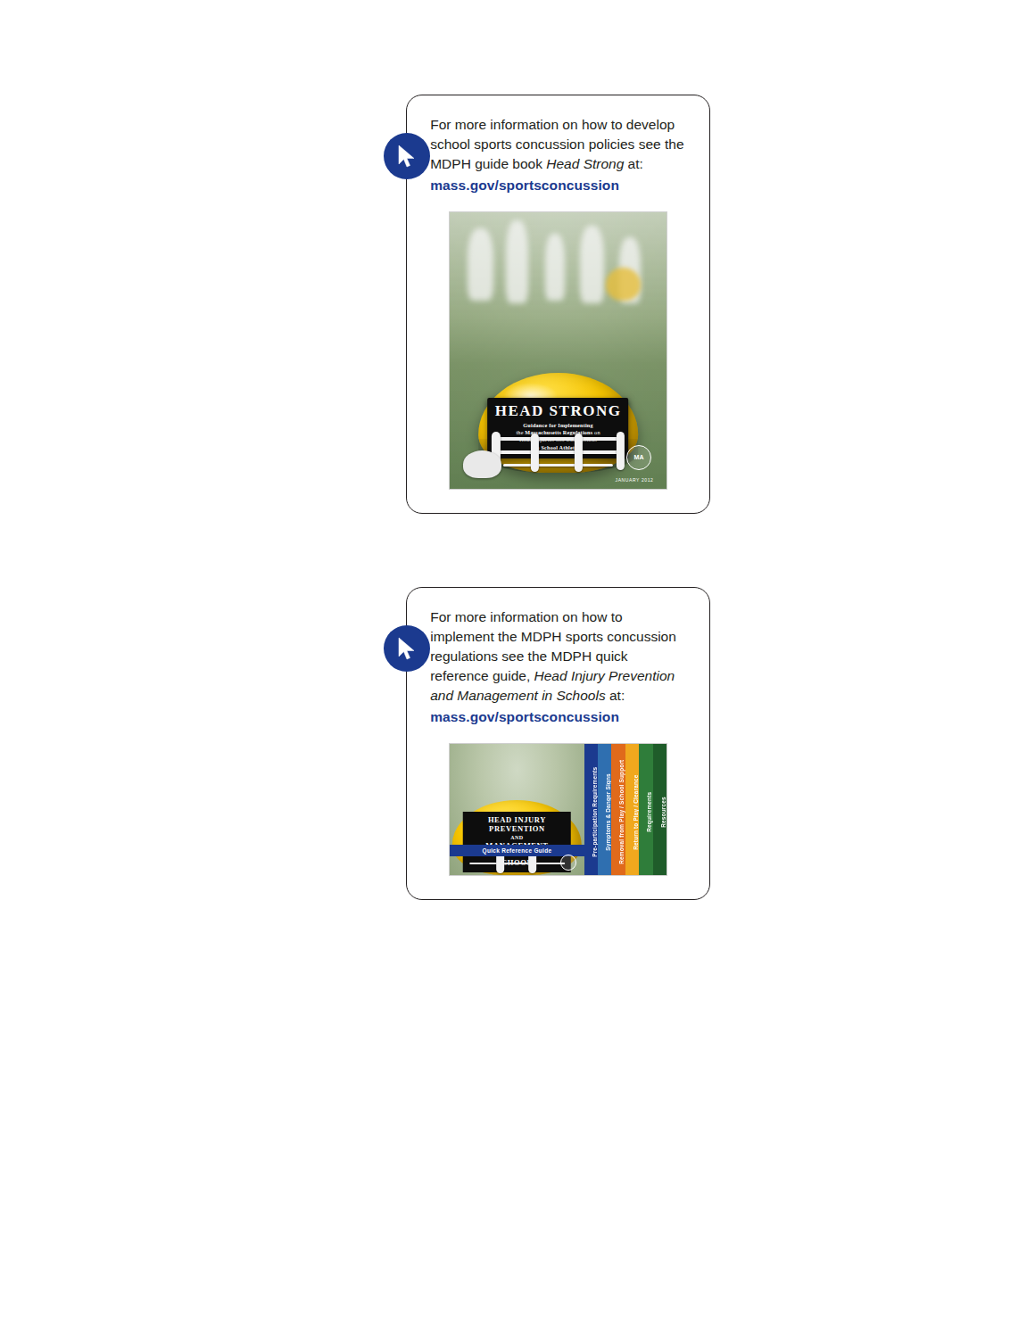For more information on how to develop school sports concussion policies see the MDPH guide book Head Strong at: mass.gov/sportsconcussion
HEAD STRONG
Guidance for Implementing
the Massachusetts Regulations on
Head Injuries and Concussions
in School Athletics
MA
JANUARY 2012
For more information on how to implement the MDPH sports concussion regulations see the MDPH quick reference guide, Head Injury Prevention and Management in Schools at: mass.gov/sportsconcussion
HEAD INJURY
PREVENTION
AND
MANAGEMENT
IN
SCHOOLS
Quick Reference Guide
Pre-participation Requirements
Symptoms & Danger Signs
Removal from Play / School Support
Return to Play / Clearance
Requirements
Resources